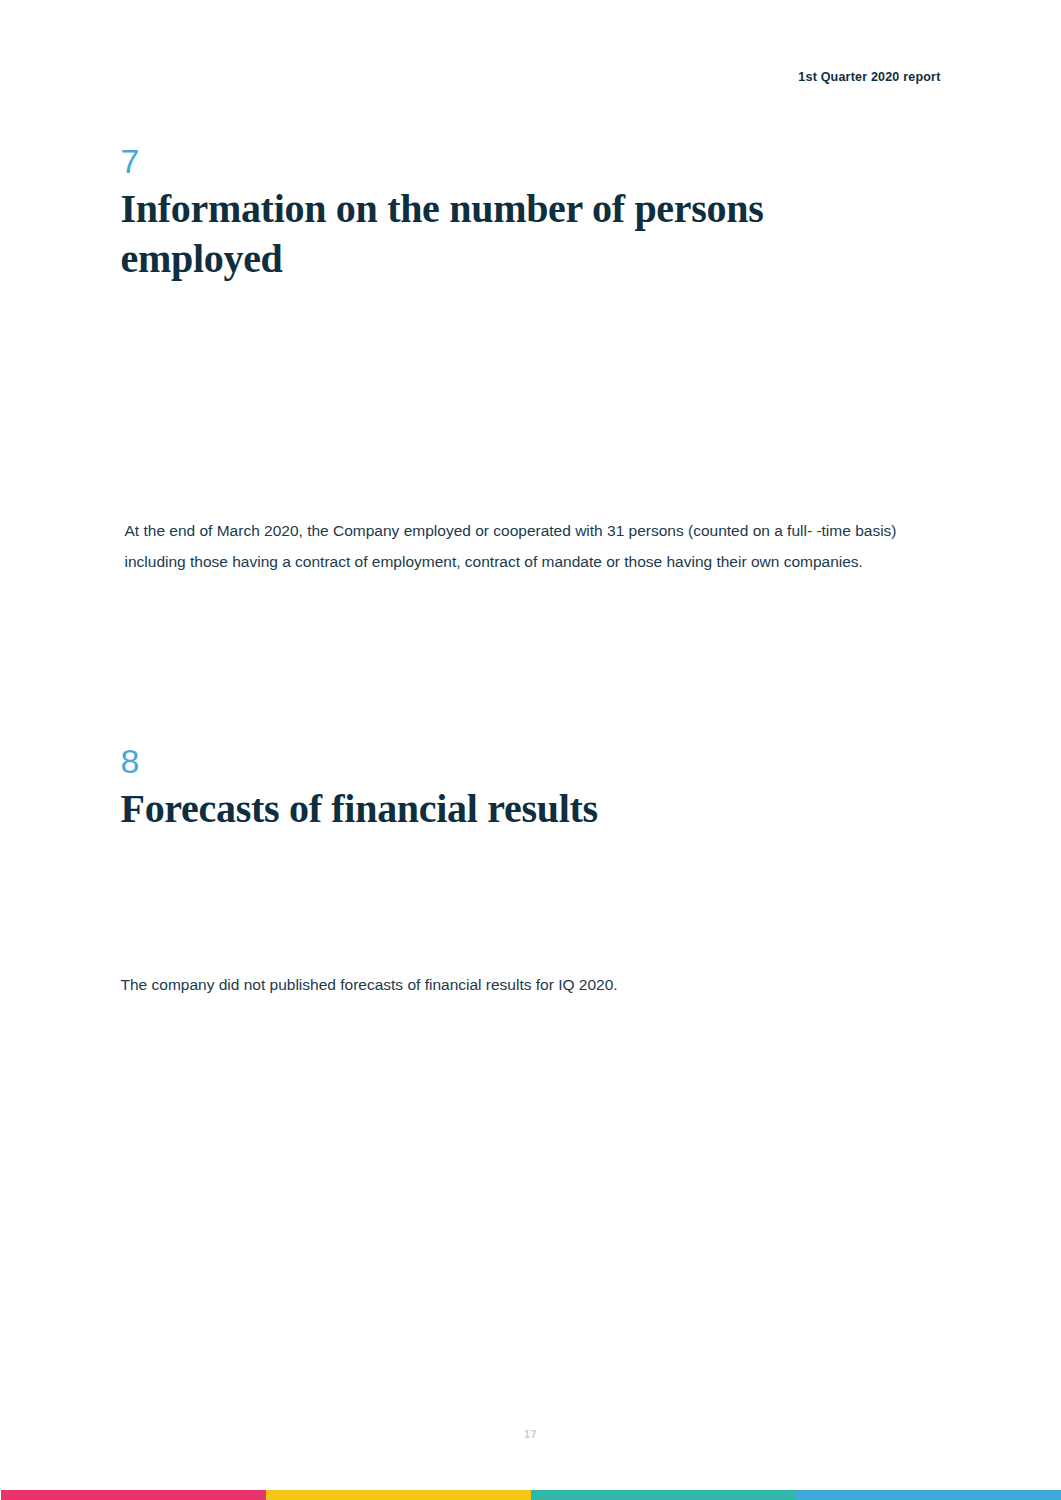1st Quarter 2020 report
7
Information on the number of persons
employed
At the end of March 2020, the Company employed or cooperated with 31 persons (counted on a full- -time basis) including those having a contract of employment, contract of mandate or those having their own companies.
8
Forecasts of financial results
The company did not published forecasts of financial results for IQ 2020.
17